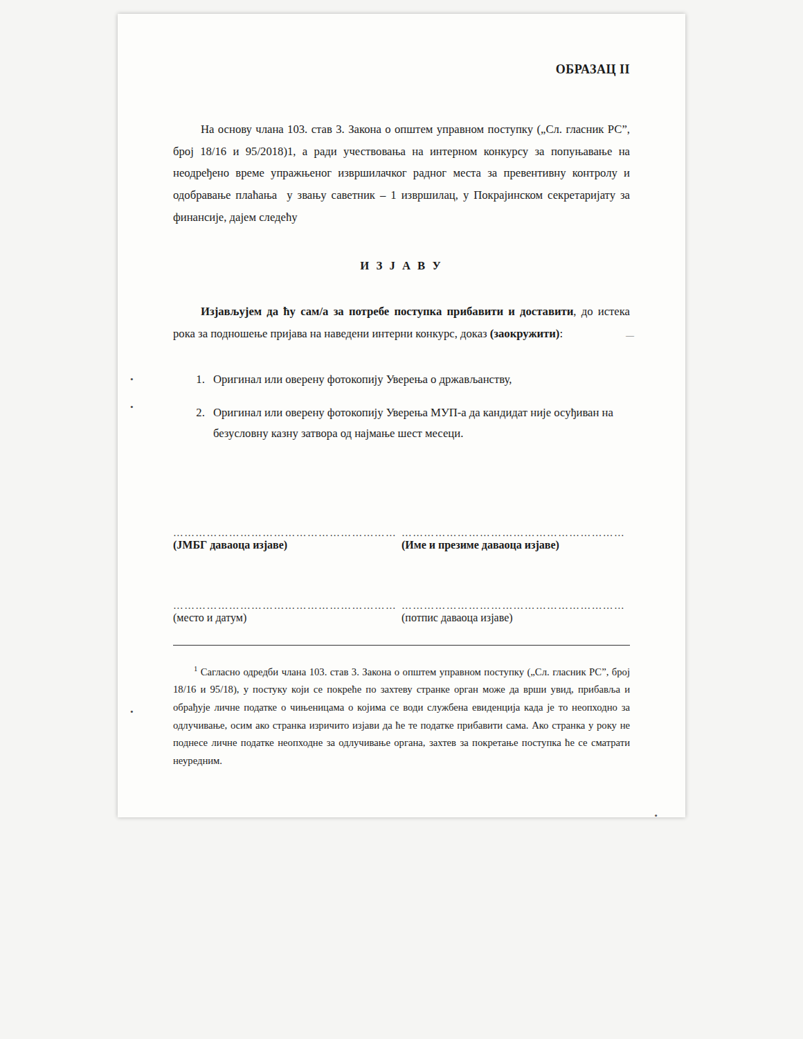•
•
•
ОБРАЗАЦ II
На основу члана 103. став 3. Закона о општем управном поступку („Сл. гласник РС”, број 18/16 и 95/2018)1, а ради учествовања на интерном конкурсу за попуњавање на неодређено време упражњеног извршилачког радног места за превентивну контролу и одобравање плаћања у звању саветник – 1 извршилац, у Покрајинском секретаријату за финансије, дајем следећу
И З Ј А В У
Изјављујем да ћу сам/а за потребе поступка прибавити и доставити, до истека рока за подношење пријава на наведени интерни конкурс, доказ (заокружити): —
Оригинал или оверену фотокопију Уверења о држављанству,
Оригинал или оверену фотокопију Уверења МУП-а да кандидат није осуђиван на безусловну казну затвора од најмање шест месеци.
| …………………………………………………… | …………………………………………………… |
| (ЈМБГ даваоца изјаве) | (Име и презиме даваоца изјаве) |
| …………………………………………………… | …………………………………………………… |
| (место и датум) | (потпис даваоца изјаве) |
1 Сагласно одредби члана 103. став 3. Закона о општем управном поступку („Сл. гласник РС”, број 18/16 и 95/18), у постуку који се покреће по захтеву странке орган може да врши увид, прибавља и обрађује личне податке о чињеницама о којима се води службена евиденција када је то неопходно за одлучивање, осим ако странка изричито изјави да ће те податке прибавити сама. Ако странка у року не поднесе личне податке неопходне за одлучивање органа, захтев за покретање поступка ће се сматрати неуредним.
•